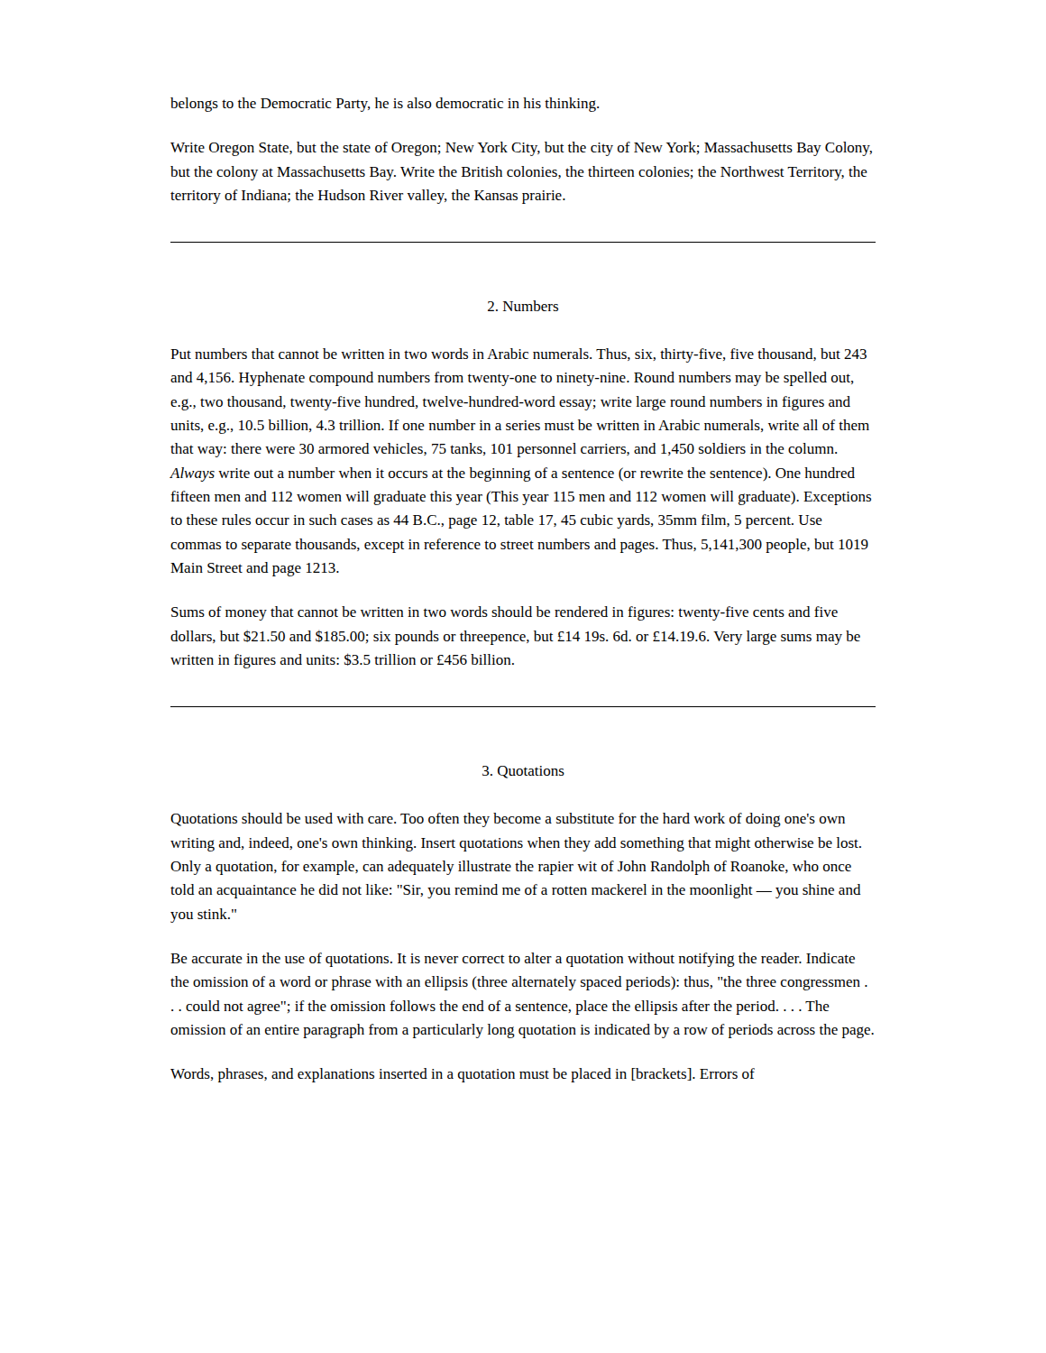belongs to the Democratic Party, he is also democratic in his thinking.
Write Oregon State, but the state of Oregon; New York City, but the city of New York; Massachusetts Bay Colony, but the colony at Massachusetts Bay. Write the British colonies, the thirteen colonies; the Northwest Territory, the territory of Indiana; the Hudson River valley, the Kansas prairie.
2. Numbers
Put numbers that cannot be written in two words in Arabic numerals. Thus, six, thirty-five, five thousand, but 243 and 4,156. Hyphenate compound numbers from twenty-one to ninety-nine. Round numbers may be spelled out, e.g., two thousand, twenty-five hundred, twelve-hundred-word essay; write large round numbers in figures and units, e.g., 10.5 billion, 4.3 trillion. If one number in a series must be written in Arabic numerals, write all of them that way: there were 30 armored vehicles, 75 tanks, 101 personnel carriers, and 1,450 soldiers in the column. Always write out a number when it occurs at the beginning of a sentence (or rewrite the sentence). One hundred fifteen men and 112 women will graduate this year (This year 115 men and 112 women will graduate). Exceptions to these rules occur in such cases as 44 B.C., page 12, table 17, 45 cubic yards, 35mm film, 5 percent. Use commas to separate thousands, except in reference to street numbers and pages. Thus, 5,141,300 people, but 1019 Main Street and page 1213.
Sums of money that cannot be written in two words should be rendered in figures: twenty-five cents and five dollars, but $21.50 and $185.00; six pounds or threepence, but £14 19s. 6d. or £14.19.6. Very large sums may be written in figures and units: $3.5 trillion or £456 billion.
3. Quotations
Quotations should be used with care. Too often they become a substitute for the hard work of doing one's own writing and, indeed, one's own thinking. Insert quotations when they add something that might otherwise be lost. Only a quotation, for example, can adequately illustrate the rapier wit of John Randolph of Roanoke, who once told an acquaintance he did not like: "Sir, you remind me of a rotten mackerel in the moonlight — you shine and you stink."
Be accurate in the use of quotations. It is never correct to alter a quotation without notifying the reader. Indicate the omission of a word or phrase with an ellipsis (three alternately spaced periods): thus, "the three congressmen . . . could not agree"; if the omission follows the end of a sentence, place the ellipsis after the period. . . . The omission of an entire paragraph from a particularly long quotation is indicated by a row of periods across the page.
Words, phrases, and explanations inserted in a quotation must be placed in [brackets]. Errors of